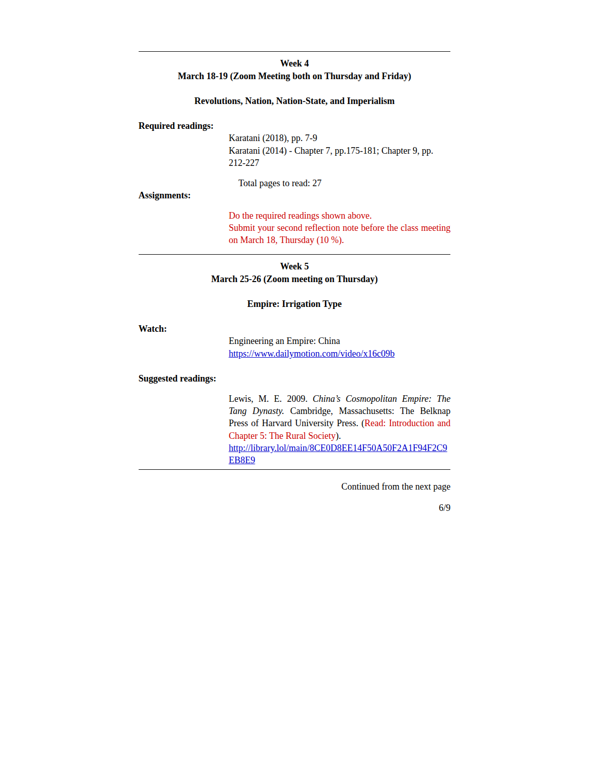Week 4
March 18-19 (Zoom Meeting both on Thursday and Friday)
Revolutions, Nation, Nation-State, and Imperialism
Required readings:
Karatani (2018), pp. 7-9
Karatani (2014) - Chapter 7, pp.175-181; Chapter 9, pp. 212-227
Total pages to read: 27
Assignments:
Do the required readings shown above.
Submit your second reflection note before the class meeting on March 18, Thursday (10 %).
Week 5
March 25-26 (Zoom meeting on Thursday)
Empire: Irrigation Type
Watch:
Engineering an Empire: China
https://www.dailymotion.com/video/x16c09b
Suggested readings:
Lewis, M. E. 2009. China’s Cosmopolitan Empire: The Tang Dynasty. Cambridge, Massachusetts: The Belknap Press of Harvard University Press. (Read: Introduction and Chapter 5: The Rural Society).
http://library.lol/main/8CE0D8EE14F50A50F2A1F94F2C9EB8E9
Continued from the next page
6/9